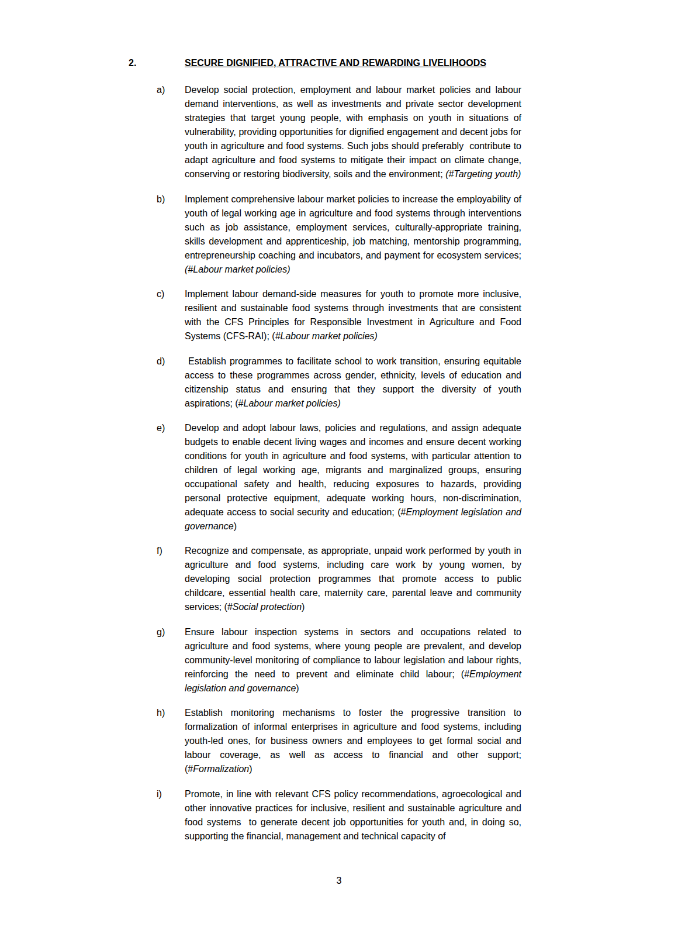2. SECURE DIGNIFIED, ATTRACTIVE AND REWARDING LIVELIHOODS
a) Develop social protection, employment and labour market policies and labour demand interventions, as well as investments and private sector development strategies that target young people, with emphasis on youth in situations of vulnerability, providing opportunities for dignified engagement and decent jobs for youth in agriculture and food systems. Such jobs should preferably contribute to adapt agriculture and food systems to mitigate their impact on climate change, conserving or restoring biodiversity, soils and the environment; (#Targeting youth)
b) Implement comprehensive labour market policies to increase the employability of youth of legal working age in agriculture and food systems through interventions such as job assistance, employment services, culturally-appropriate training, skills development and apprenticeship, job matching, mentorship programming, entrepreneurship coaching and incubators, and payment for ecosystem services; (#Labour market policies)
c) Implement labour demand-side measures for youth to promote more inclusive, resilient and sustainable food systems through investments that are consistent with the CFS Principles for Responsible Investment in Agriculture and Food Systems (CFS-RAI); (#Labour market policies)
d) Establish programmes to facilitate school to work transition, ensuring equitable access to these programmes across gender, ethnicity, levels of education and citizenship status and ensuring that they support the diversity of youth aspirations; (#Labour market policies)
e) Develop and adopt labour laws, policies and regulations, and assign adequate budgets to enable decent living wages and incomes and ensure decent working conditions for youth in agriculture and food systems, with particular attention to children of legal working age, migrants and marginalized groups, ensuring occupational safety and health, reducing exposures to hazards, providing personal protective equipment, adequate working hours, non-discrimination, adequate access to social security and education; (#Employment legislation and governance)
f) Recognize and compensate, as appropriate, unpaid work performed by youth in agriculture and food systems, including care work by young women, by developing social protection programmes that promote access to public childcare, essential health care, maternity care, parental leave and community services; (#Social protection)
g) Ensure labour inspection systems in sectors and occupations related to agriculture and food systems, where young people are prevalent, and develop community-level monitoring of compliance to labour legislation and labour rights, reinforcing the need to prevent and eliminate child labour; (#Employment legislation and governance)
h) Establish monitoring mechanisms to foster the progressive transition to formalization of informal enterprises in agriculture and food systems, including youth-led ones, for business owners and employees to get formal social and labour coverage, as well as access to financial and other support; (#Formalization)
i) Promote, in line with relevant CFS policy recommendations, agroecological and other innovative practices for inclusive, resilient and sustainable agriculture and food systems to generate decent job opportunities for youth and, in doing so, supporting the financial, management and technical capacity of
3